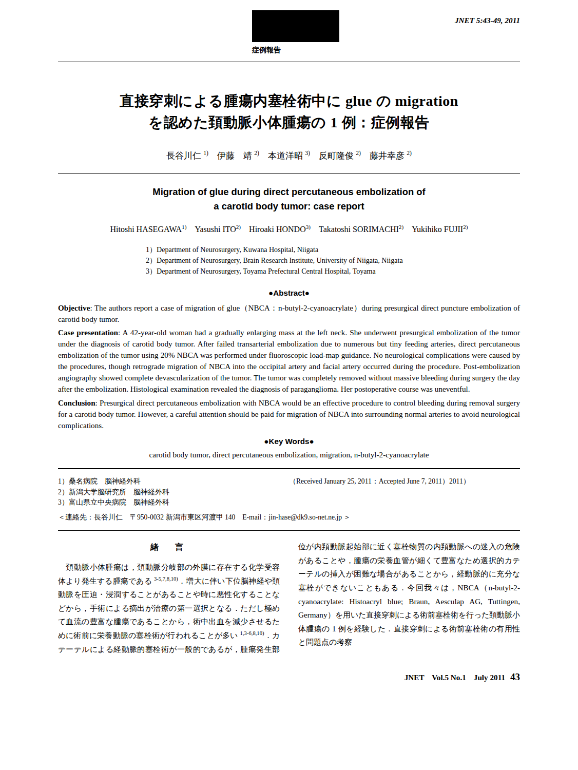JNET 5:43-49, 2011
症例報告
直接穿刺による腫瘍内塞栓術中に glue の migration
を認めた頚動脈小体腫瘍の 1 例：症例報告
長谷川仁 1)　伊藤　靖 2)　本道洋昭 3)　反町隆俊 2)　藤井幸彦 2)
Migration of glue during direct percutaneous embolization of
a carotid body tumor: case report
Hitoshi HASEGAWA1)　Yasushi ITO2)　Hiroaki HONDO3)　Takatoshi SORIMACHI2)　Yukihiko FUJII2)
1）Department of Neurosurgery, Kuwana Hospital, Niigata
2）Department of Neurosurgery, Brain Research Institute, University of Niigata, Niigata
3）Department of Neurosurgery, Toyama Prefectural Central Hospital, Toyama
●Abstract●
Objective: The authors report a case of migration of glue（NBCA：n-butyl-2-cyanoacrylate）during presurgical direct puncture embolization of carotid body tumor.
Case presentation: A 42-year-old woman had a gradually enlarging mass at the left neck. She underwent presurgical embolization of the tumor under the diagnosis of carotid body tumor. After failed transarterial embolization due to numerous but tiny feeding arteries, direct percutaneous embolization of the tumor using 20% NBCA was performed under fluoroscopic load-map guidance. No neurological complications were caused by the procedures, though retrograde migration of NBCA into the occipital artery and facial artery occurred during the procedure. Post-embolization angiography showed complete devascularization of the tumor. The tumor was completely removed without massive bleeding during surgery the day after the embolization. Histological examination revealed the diagnosis of paraganglioma. Her postoperative course was uneventful.
Conclusion: Presurgical direct percutaneous embolization with NBCA would be an effective procedure to control bleeding during removal surgery for a carotid body tumor. However, a careful attention should be paid for migration of NBCA into surrounding normal arteries to avoid neurological complications.
●Key Words●
carotid body tumor, direct percutaneous embolization, migration, n-butyl-2-cyanoacrylate
1）桑名病院　脳神経外科
2）新潟大学脳研究所　脳神経外科
3）富山県立中央病院　脳神経外科
（Received January 25, 2011：Accepted June 7, 2011）2011）
＜連絡先：長谷川仁　〒950-0032 新潟市東区河渡甲 140　E-mail：jin-hase@dk9.so-net.ne.jp ＞
緒　言
頚動脈小体腫瘍は，頚動脈分岐部の外膜に存在する化学受容体より発生する腫瘍である 3-5,7,8,10)．増大に伴い下位脳神経や頚動脈を圧迫・浸潤することがあることや時に悪性化することなどから，手術による摘出が治療の第一選択となる．ただし極めて血流の豊富な腫瘍であることから，術中出血を減少させるために術前に栄養動脈の塞栓術が行われることが多い 1,3-6,8,10)．カテーテルによる経動脈的塞栓術が一般的であるが，腫瘍発生部位が内頚動脈起始部に近く塞栓物質の内頚動脈への迷入の危険があることや，腫瘍の栄養血管が細くて豊富なため選択的カテーテルの挿入が困難な場合があることから，経動脈的に充分な塞栓ができないこともある．今回我々は，NBCA（n-butyl-2-cyanoacrylate: Histoacryl blue; Braun, Aesculap AG, Tuttingen, Germany）を用いた直接穿刺による術前塞栓術を行った頚動脈小体腫瘍の 1 例を経験した．直接穿刺による術前塞栓術の有用性と問題点の考察
JNET　Vol.5 No.1　July 201143